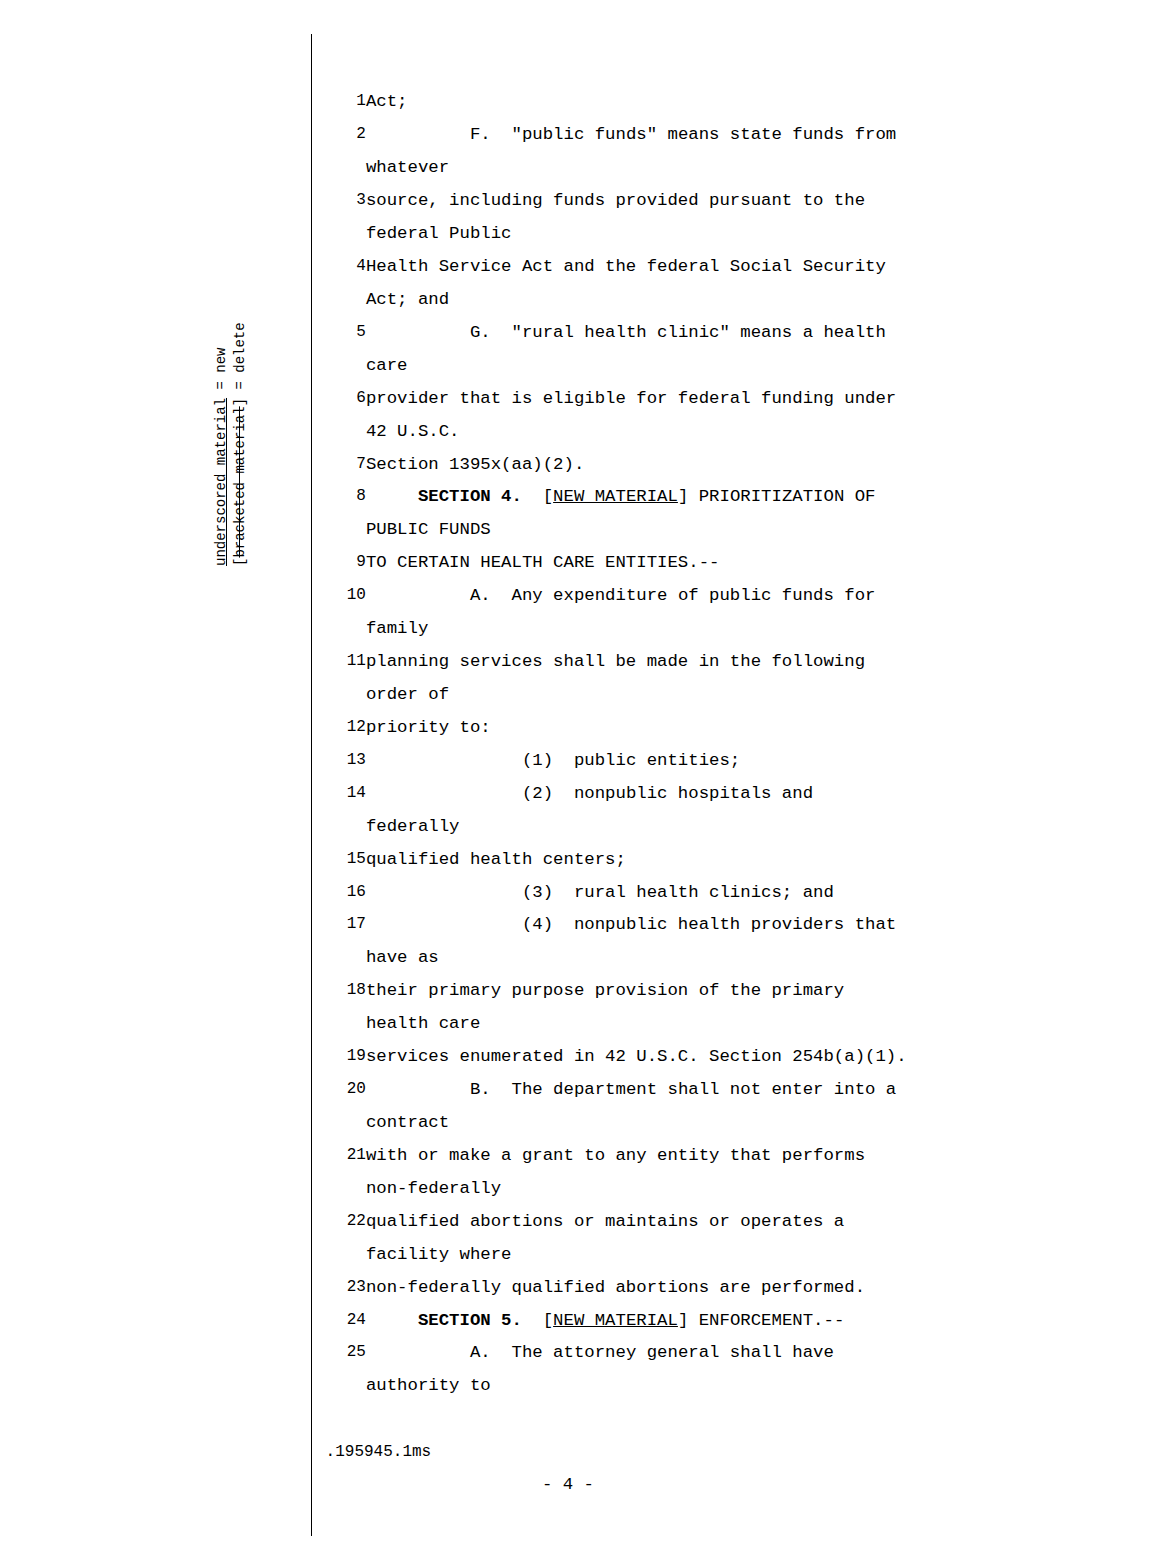underscored material = new
[bracketed material] = delete
| 1 | Act; |
| 2 | F. "public funds" means state funds from whatever |
| 3 | source, including funds provided pursuant to the federal Public |
| 4 | Health Service Act and the federal Social Security Act; and |
| 5 | G. "rural health clinic" means a health care |
| 6 | provider that is eligible for federal funding under 42 U.S.C. |
| 7 | Section 1395x(aa)(2). |
| 8 | SECTION 4. [ NEW MATERIAL ] PRIORITIZATION OF PUBLIC FUNDS |
| 9 | TO CERTAIN HEALTH CARE ENTITIES.-- |
| 10 | A. Any expenditure of public funds for family |
| 11 | planning services shall be made in the following order of |
| 12 | priority to: |
| 13 | (1) public entities; |
| 14 | (2) nonpublic hospitals and federally |
| 15 | qualified health centers; |
| 16 | (3) rural health clinics; and |
| 17 | (4) nonpublic health providers that have as |
| 18 | their primary purpose provision of the primary health care |
| 19 | services enumerated in 42 U.S.C. Section 254b(a)(1). |
| 20 | B. The department shall not enter into a contract |
| 21 | with or make a grant to any entity that performs non-federally |
| 22 | qualified abortions or maintains or operates a facility where |
| 23 | non-federally qualified abortions are performed. |
| 24 | SECTION 5. [ NEW MATERIAL ] ENFORCEMENT.-- |
| 25 | A. The attorney general shall have authority to |
.195945.1ms
- 4 -